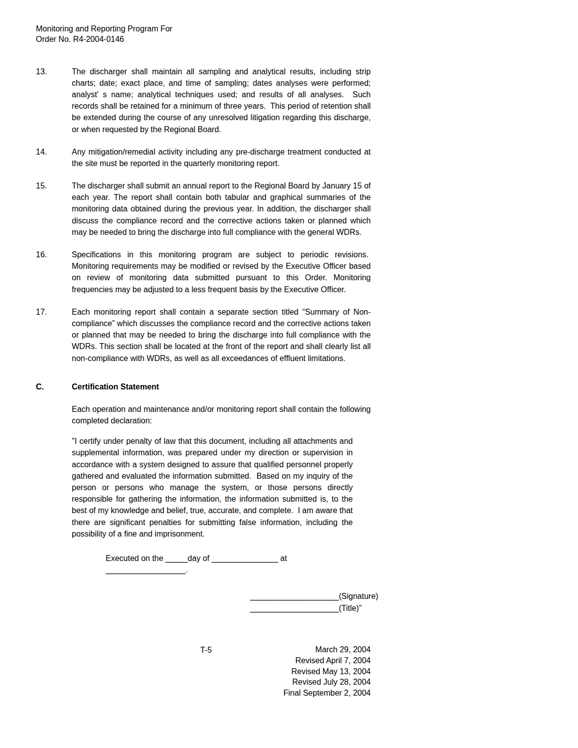Monitoring and Reporting Program For
Order No. R4-2004-0146
13. The discharger shall maintain all sampling and analytical results, including strip charts; date; exact place, and time of sampling; dates analyses were performed; analyst' s name; analytical techniques used; and results of all analyses. Such records shall be retained for a minimum of three years. This period of retention shall be extended during the course of any unresolved litigation regarding this discharge, or when requested by the Regional Board.
14. Any mitigation/remedial activity including any pre-discharge treatment conducted at the site must be reported in the quarterly monitoring report.
15. The discharger shall submit an annual report to the Regional Board by January 15 of each year. The report shall contain both tabular and graphical summaries of the monitoring data obtained during the previous year. In addition, the discharger shall discuss the compliance record and the corrective actions taken or planned which may be needed to bring the discharge into full compliance with the general WDRs.
16. Specifications in this monitoring program are subject to periodic revisions. Monitoring requirements may be modified or revised by the Executive Officer based on review of monitoring data submitted pursuant to this Order. Monitoring frequencies may be adjusted to a less frequent basis by the Executive Officer.
17. Each monitoring report shall contain a separate section titled “Summary of Non-compliance” which discusses the compliance record and the corrective actions taken or planned that may be needed to bring the discharge into full compliance with the WDRs. This section shall be located at the front of the report and shall clearly list all non-compliance with WDRs, as well as all exceedances of effluent limitations.
C. Certification Statement
Each operation and maintenance and/or monitoring report shall contain the following completed declaration:
"I certify under penalty of law that this document, including all attachments and supplemental information, was prepared under my direction or supervision in accordance with a system designed to assure that qualified personnel properly gathered and evaluated the information submitted. Based on my inquiry of the person or persons who manage the system, or those persons directly responsible for gathering the information, the information submitted is, to the best of my knowledge and belief, true, accurate, and complete. I am aware that there are significant penalties for submitting false information, including the possibility of a fine and imprisonment.
Executed on the _____day of _______________ at __________________.
____________________(Signature)
____________________(Title)”
T-5
March 29, 2004
Revised April 7, 2004
Revised May 13, 2004
Revised July 28, 2004
Final September 2, 2004